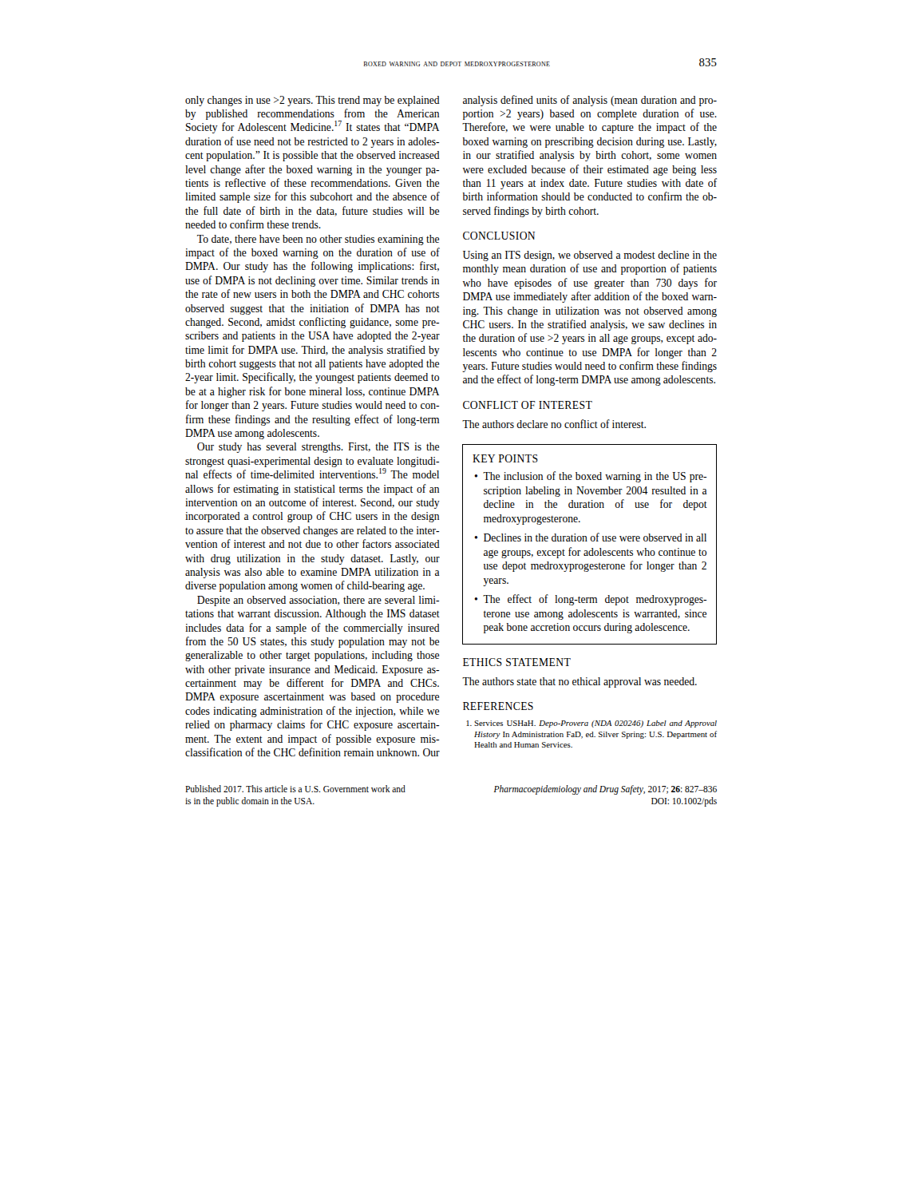boxed warning and depot medroxyprogesterone
835
only changes in use >2 years. This trend may be explained by published recommendations from the American Society for Adolescent Medicine.17 It states that “DMPA duration of use need not be restricted to 2 years in adolescent population.” It is possible that the observed increased level change after the boxed warning in the younger patients is reflective of these recommendations. Given the limited sample size for this subcohort and the absence of the full date of birth in the data, future studies will be needed to confirm these trends.
To date, there have been no other studies examining the impact of the boxed warning on the duration of use of DMPA. Our study has the following implications: first, use of DMPA is not declining over time. Similar trends in the rate of new users in both the DMPA and CHC cohorts observed suggest that the initiation of DMPA has not changed. Second, amidst conflicting guidance, some prescribers and patients in the USA have adopted the 2-year time limit for DMPA use. Third, the analysis stratified by birth cohort suggests that not all patients have adopted the 2-year limit. Specifically, the youngest patients deemed to be at a higher risk for bone mineral loss, continue DMPA for longer than 2 years. Future studies would need to confirm these findings and the resulting effect of long-term DMPA use among adolescents.
Our study has several strengths. First, the ITS is the strongest quasi-experimental design to evaluate longitudinal effects of time-delimited interventions.19 The model allows for estimating in statistical terms the impact of an intervention on an outcome of interest. Second, our study incorporated a control group of CHC users in the design to assure that the observed changes are related to the intervention of interest and not due to other factors associated with drug utilization in the study dataset. Lastly, our analysis was also able to examine DMPA utilization in a diverse population among women of child-bearing age.
Despite an observed association, there are several limitations that warrant discussion. Although the IMS dataset includes data for a sample of the commercially insured from the 50 US states, this study population may not be generalizable to other target populations, including those with other private insurance and Medicaid. Exposure ascertainment may be different for DMPA and CHCs. DMPA exposure ascertainment was based on procedure codes indicating administration of the injection, while we relied on pharmacy claims for CHC exposure ascertainment. The extent and impact of possible exposure misclassification of the CHC definition remain unknown. Our analysis defined units of analysis (mean duration and proportion >2 years) based on complete duration of use. Therefore, we were unable to capture the impact of the boxed warning on prescribing decision during use. Lastly, in our stratified analysis by birth cohort, some women were excluded because of their estimated age being less than 11 years at index date. Future studies with date of birth information should be conducted to confirm the observed findings by birth cohort.
Conclusion
Using an ITS design, we observed a modest decline in the monthly mean duration of use and proportion of patients who have episodes of use greater than 730 days for DMPA use immediately after addition of the boxed warning. This change in utilization was not observed among CHC users. In the stratified analysis, we saw declines in the duration of use >2 years in all age groups, except adolescents who continue to use DMPA for longer than 2 years. Future studies would need to confirm these findings and the effect of long-term DMPA use among adolescents.
Conflict of Interest
The authors declare no conflict of interest.
Key Points
The inclusion of the boxed warning in the US prescription labeling in November 2004 resulted in a decline in the duration of use for depot medroxyprogesterone.
Declines in the duration of use were observed in all age groups, except for adolescents who continue to use depot medroxyprogesterone for longer than 2 years.
The effect of long-term depot medroxyprogesterone use among adolescents is warranted, since peak bone accretion occurs during adolescence.
Ethics Statement
The authors state that no ethical approval was needed.
References
Services USHaH. Depo-Provera (NDA 020246) Label and Approval History In Administration FaD, ed. Silver Spring: U.S. Department of Health and Human Services.
Published 2017. This article is a U.S. Government work and
is in the public domain in the USA.
Pharmacoepidemiology and Drug Safety, 2017; 26: 827–836
DOI: 10.1002/pds